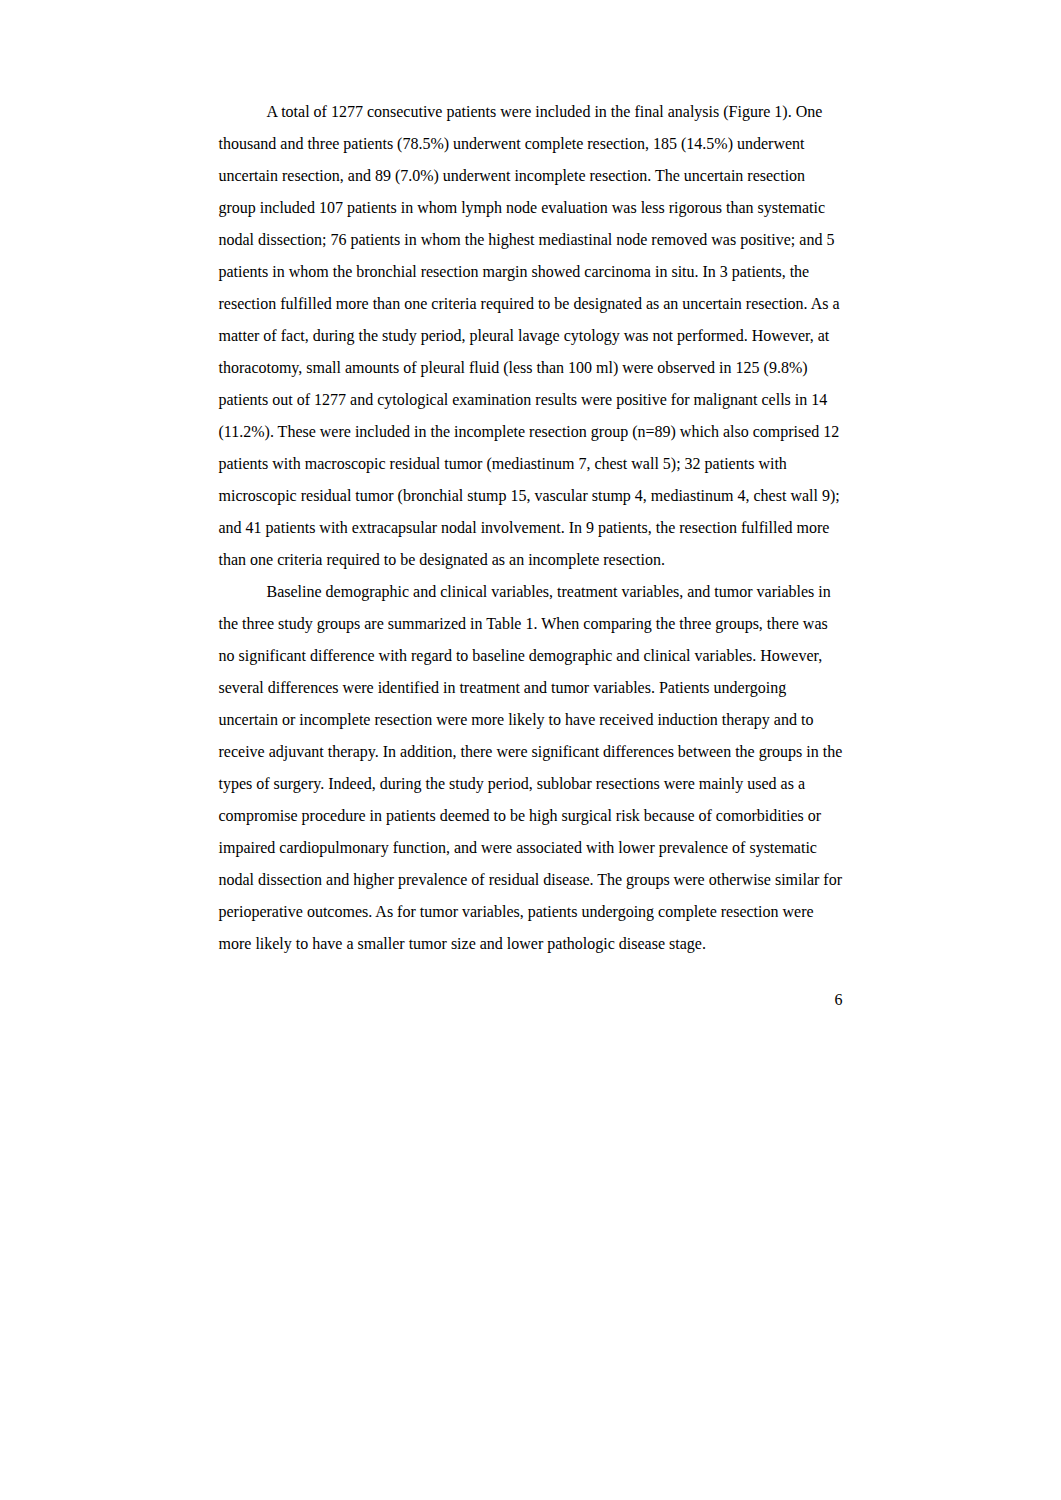A total of 1277 consecutive patients were included in the final analysis (Figure 1). One thousand and three patients (78.5%) underwent complete resection, 185 (14.5%) underwent uncertain resection, and 89 (7.0%) underwent incomplete resection. The uncertain resection group included 107 patients in whom lymph node evaluation was less rigorous than systematic nodal dissection; 76 patients in whom the highest mediastinal node removed was positive; and 5 patients in whom the bronchial resection margin showed carcinoma in situ. In 3 patients, the resection fulfilled more than one criteria required to be designated as an uncertain resection. As a matter of fact, during the study period, pleural lavage cytology was not performed. However, at thoracotomy, small amounts of pleural fluid (less than 100 ml) were observed in 125 (9.8%) patients out of 1277 and cytological examination results were positive for malignant cells in 14 (11.2%). These were included in the incomplete resection group (n=89) which also comprised 12 patients with macroscopic residual tumor (mediastinum 7, chest wall 5); 32 patients with microscopic residual tumor (bronchial stump 15, vascular stump 4, mediastinum 4, chest wall 9); and 41 patients with extracapsular nodal involvement. In 9 patients, the resection fulfilled more than one criteria required to be designated as an incomplete resection.
Baseline demographic and clinical variables, treatment variables, and tumor variables in the three study groups are summarized in Table 1. When comparing the three groups, there was no significant difference with regard to baseline demographic and clinical variables. However, several differences were identified in treatment and tumor variables. Patients undergoing uncertain or incomplete resection were more likely to have received induction therapy and to receive adjuvant therapy. In addition, there were significant differences between the groups in the types of surgery. Indeed, during the study period, sublobar resections were mainly used as a compromise procedure in patients deemed to be high surgical risk because of comorbidities or impaired cardiopulmonary function, and were associated with lower prevalence of systematic nodal dissection and higher prevalence of residual disease. The groups were otherwise similar for perioperative outcomes. As for tumor variables, patients undergoing complete resection were more likely to have a smaller tumor size and lower pathologic disease stage.
6